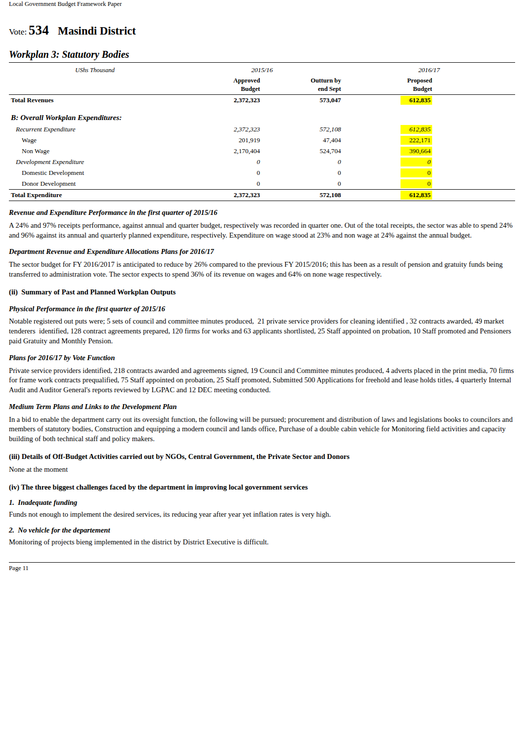Local Government Budget Framework Paper
Vote: 534 Masindi District
Workplan 3: Statutory Bodies
| UShs Thousand | 2015/16 | 2016/17 |
| --- | --- | --- |
| | Approved Budget | Outturn by end Sept | Proposed Budget | |
| Total Revenues | 2,372,323 | 573,047 | 612,835 | |
| B: Overall Workplan Expenditures: |
| Recurrent Expenditure | 2,372,323 | 572,108 | 612,835 | |
| Wage | 201,919 | 47,404 | 222,171 | |
| Non Wage | 2,170,404 | 524,704 | 390,664 | |
| Development Expenditure | 0 | 0 | 0 | |
| Domestic Development | 0 | 0 | 0 | |
| Donor Development | 0 | 0 | 0 | |
| Total Expenditure | 2,372,323 | 572,108 | 612,835 | |
Revenue and Expenditure Performance in the first quarter of 2015/16
A 24% and 97% receipts performance, against annual and quarter budget, respectively was recorded in quarter one. Out of the total receipts, the sector was able to spend 24% and 96% against its annual and quarterly planned expenditure, respectively. Expenditure on wage stood at 23% and non wage at 24% against the annual budget.
Department Revenue and Expenditure Allocations Plans for 2016/17
The sector budget for FY 2016/2017 is anticipated to reduce by 26% compared to the previous FY 2015/2016; this has been as a result of pension and gratuity funds being transferred to administration vote. The sector expects to spend 36% of its revenue on wages and 64% on none wage respectively.
(ii) Summary of Past and Planned Workplan Outputs
Physical Performance in the first quarter of 2015/16
Notable registered out puts were; 5 sets of council and committee minutes produced, 21 private service providers for cleaning identified , 32 contracts awarded, 49 market tenderers identified, 128 contract agreements prepared, 120 firms for works and 63 applicants shortlisted, 25 Staff appointed on probation, 10 Staff promoted and Pensioners paid Gratuity and Monthly Pension.
Plans for 2016/17 by Vote Function
Private service providers identified, 218 contracts awarded and agreements signed, 19 Council and Committee minutes produced, 4 adverts placed in the print media, 70 firms for frame work contracts prequalified, 75 Staff appointed on probation, 25 Staff promoted, Submitted 500 Applications for freehold and lease holds titles, 4 quarterly Internal Audit and Auditor General's reports reviewed by LGPAC and 12 DEC meeting conducted.
Medium Term Plans and Links to the Development Plan
In a bid to enable the department carry out its oversight function, the following will be pursued; procurement and distribution of laws and legislations books to councilors and members of statutory bodies, Construction and equipping a modern council and lands office, Purchase of a double cabin vehicle for Monitoring field activities and capacity building of both technical staff and policy makers.
(iii) Details of Off-Budget Activities carried out by NGOs, Central Government, the Private Sector and Donors
None at the moment
(iv) The three biggest challenges faced by the department in improving local government services
1. Inadequate funding
Funds not enough to implement the desired services, its reducing year after year yet inflation rates is very high.
2. No vehicle for the departement
Monitoring of projects bieng implemented in the district by District Executive is difficult.
Page 11